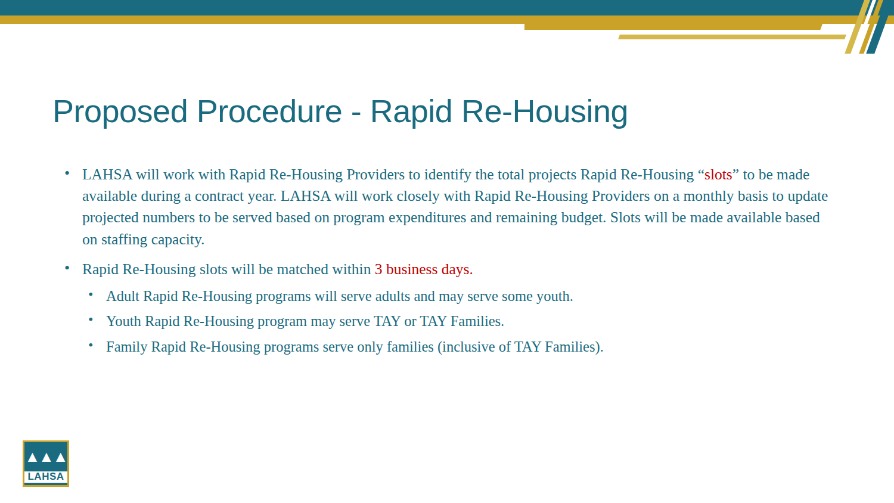Proposed Procedure - Rapid Re-Housing
LAHSA will work with Rapid Re-Housing Providers to identify the total projects Rapid Re-Housing “slots” to be made available during a contract year. LAHSA will work closely with Rapid Re-Housing Providers on a monthly basis to update projected numbers to be served based on program expenditures and remaining budget. Slots will be made available based on staffing capacity.
Rapid Re-Housing slots will be matched within 3 business days.
Adult Rapid Re-Housing programs will serve adults and may serve some youth.
Youth Rapid Re-Housing program may serve TAY or TAY Families.
Family Rapid Re-Housing programs serve only families (inclusive of TAY Families).
▲▲▲
LAHSA